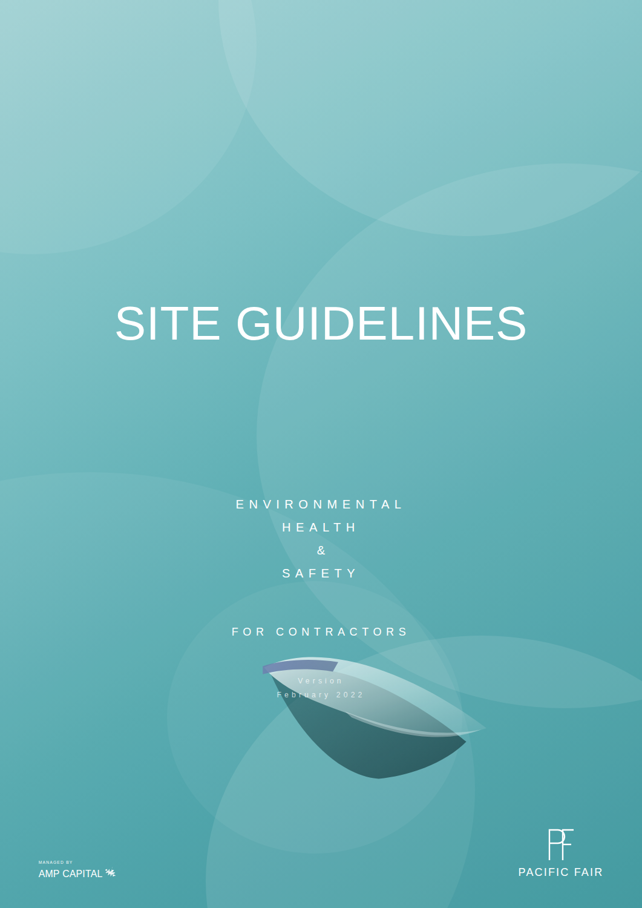SITE GUIDELINES
ENVIRONMENTAL
HEALTH
& SAFETY
FOR CONTRACTORS
Version
February 2022
MANAGED BY AMP CAPITAL
PACIFIC FAIR